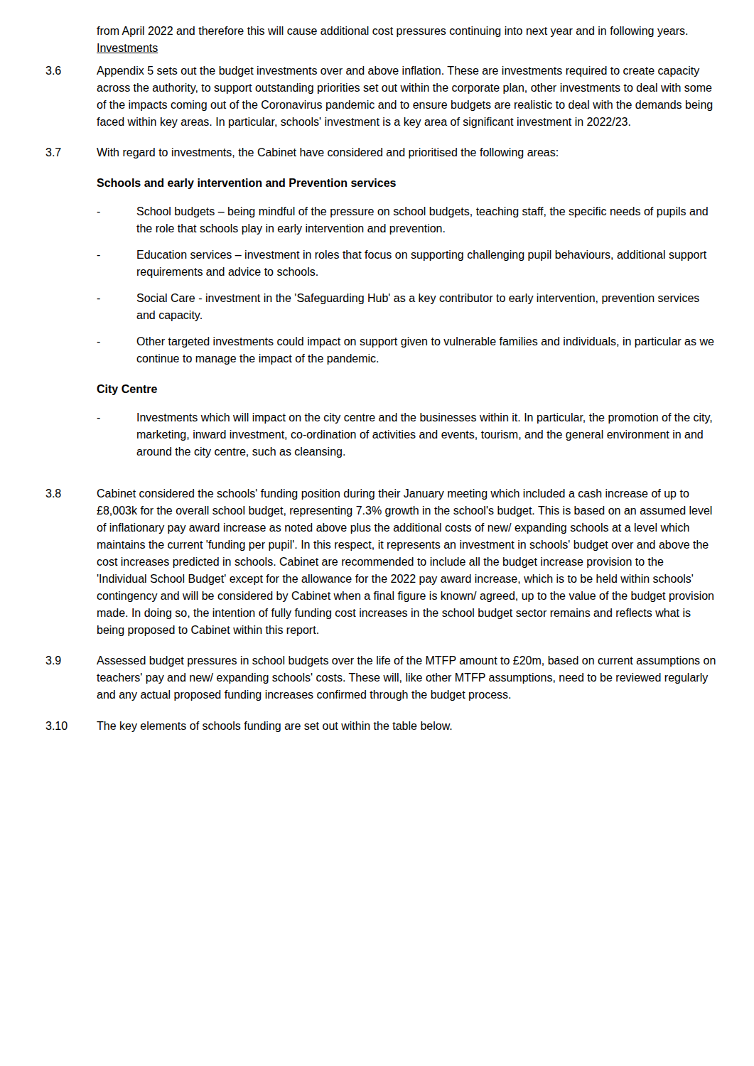from April 2022 and therefore this will cause additional cost pressures continuing into next year and in following years.
Investments
3.6
Appendix 5 sets out the budget investments over and above inflation. These are investments required to create capacity across the authority, to support outstanding priorities set out within the corporate plan, other investments to deal with some of the impacts coming out of the Coronavirus pandemic and to ensure budgets are realistic to deal with the demands being faced within key areas. In particular, schools' investment is a key area of significant investment in 2022/23.
3.7
With regard to investments, the Cabinet have considered and prioritised the following areas:
Schools and early intervention and Prevention services
School budgets – being mindful of the pressure on school budgets, teaching staff, the specific needs of pupils and the role that schools play in early intervention and prevention.
Education services – investment in roles that focus on supporting challenging pupil behaviours, additional support requirements and advice to schools.
Social Care - investment in the 'Safeguarding Hub' as a key contributor to early intervention, prevention services and capacity.
Other targeted investments could impact on support given to vulnerable families and individuals, in particular as we continue to manage the impact of the pandemic.
City Centre
Investments which will impact on the city centre and the businesses within it. In particular, the promotion of the city, marketing, inward investment, co-ordination of activities and events, tourism, and the general environment in and around the city centre, such as cleansing.
3.8
Cabinet considered the schools' funding position during their January meeting which included a cash increase of up to £8,003k for the overall school budget, representing 7.3% growth in the school's budget. This is based on an assumed level of inflationary pay award increase as noted above plus the additional costs of new/ expanding schools at a level which maintains the current 'funding per pupil'. In this respect, it represents an investment in schools' budget over and above the cost increases predicted in schools. Cabinet are recommended to include all the budget increase provision to the 'Individual School Budget' except for the allowance for the 2022 pay award increase, which is to be held within schools' contingency and will be considered by Cabinet when a final figure is known/ agreed, up to the value of the budget provision made. In doing so, the intention of fully funding cost increases in the school budget sector remains and reflects what is being proposed to Cabinet within this report.
3.9
Assessed budget pressures in school budgets over the life of the MTFP amount to £20m, based on current assumptions on teachers' pay and new/ expanding schools' costs. These will, like other MTFP assumptions, need to be reviewed regularly and any actual proposed funding increases confirmed through the budget process.
3.10
The key elements of schools funding are set out within the table below.